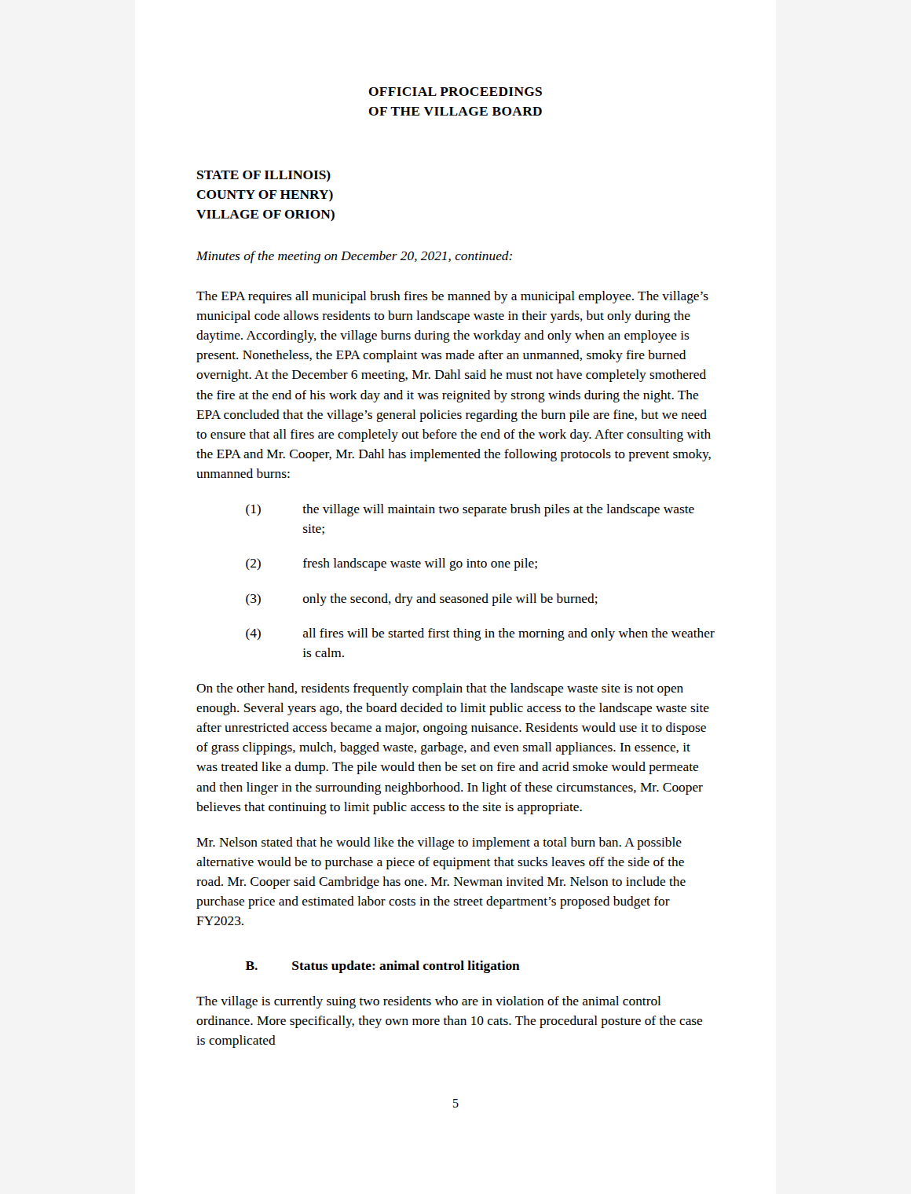OFFICIAL PROCEEDINGS OF THE VILLAGE BOARD
STATE OF ILLINOIS) COUNTY OF HENRY) VILLAGE OF ORION)
Minutes of the meeting on December 20, 2021, continued:
The EPA requires all municipal brush fires be manned by a municipal employee. The village’s municipal code allows residents to burn landscape waste in their yards, but only during the daytime. Accordingly, the village burns during the workday and only when an employee is present. Nonetheless, the EPA complaint was made after an unmanned, smoky fire burned overnight. At the December 6 meeting, Mr. Dahl said he must not have completely smothered the fire at the end of his work day and it was reignited by strong winds during the night. The EPA concluded that the village’s general policies regarding the burn pile are fine, but we need to ensure that all fires are completely out before the end of the work day. After consulting with the EPA and Mr. Cooper, Mr. Dahl has implemented the following protocols to prevent smoky, unmanned burns:
(1) the village will maintain two separate brush piles at the landscape waste site;
(2) fresh landscape waste will go into one pile;
(3) only the second, dry and seasoned pile will be burned;
(4) all fires will be started first thing in the morning and only when the weather is calm.
On the other hand, residents frequently complain that the landscape waste site is not open enough. Several years ago, the board decided to limit public access to the landscape waste site after unrestricted access became a major, ongoing nuisance. Residents would use it to dispose of grass clippings, mulch, bagged waste, garbage, and even small appliances. In essence, it was treated like a dump. The pile would then be set on fire and acrid smoke would permeate and then linger in the surrounding neighborhood. In light of these circumstances, Mr. Cooper believes that continuing to limit public access to the site is appropriate.
Mr. Nelson stated that he would like the village to implement a total burn ban. A possible alternative would be to purchase a piece of equipment that sucks leaves off the side of the road. Mr. Cooper said Cambridge has one. Mr. Newman invited Mr. Nelson to include the purchase price and estimated labor costs in the street department’s proposed budget for FY2023.
B. Status update: animal control litigation
The village is currently suing two residents who are in violation of the animal control ordinance. More specifically, they own more than 10 cats. The procedural posture of the case is complicated
5